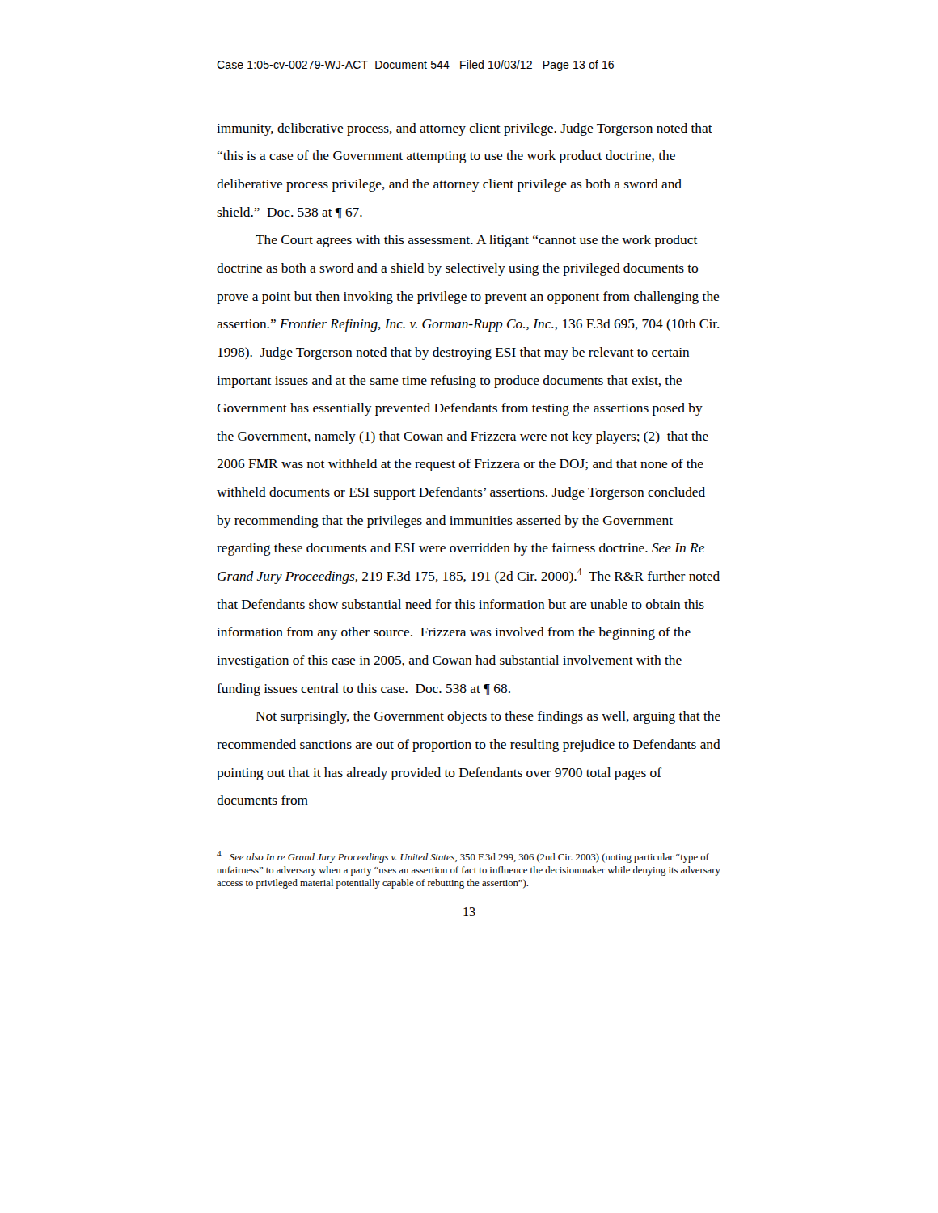Case 1:05-cv-00279-WJ-ACT Document 544 Filed 10/03/12 Page 13 of 16
immunity, deliberative process, and attorney client privilege. Judge Torgerson noted that “this is a case of the Government attempting to use the work product doctrine, the deliberative process privilege, and the attorney client privilege as both a sword and shield.” Doc. 538 at ¶ 67.
The Court agrees with this assessment. A litigant “cannot use the work product doctrine as both a sword and a shield by selectively using the privileged documents to prove a point but then invoking the privilege to prevent an opponent from challenging the assertion.” Frontier Refining, Inc. v. Gorman-Rupp Co., Inc., 136 F.3d 695, 704 (10th Cir. 1998). Judge Torgerson noted that by destroying ESI that may be relevant to certain important issues and at the same time refusing to produce documents that exist, the Government has essentially prevented Defendants from testing the assertions posed by the Government, namely (1) that Cowan and Frizzera were not key players; (2) that the 2006 FMR was not withheld at the request of Frizzera or the DOJ; and that none of the withheld documents or ESI support Defendants’ assertions. Judge Torgerson concluded by recommending that the privileges and immunities asserted by the Government regarding these documents and ESI were overridden by the fairness doctrine. See In Re Grand Jury Proceedings, 219 F.3d 175, 185, 191 (2d Cir. 2000).4 The R&R further noted that Defendants show substantial need for this information but are unable to obtain this information from any other source. Frizzera was involved from the beginning of the investigation of this case in 2005, and Cowan had substantial involvement with the funding issues central to this case. Doc. 538 at ¶ 68.
Not surprisingly, the Government objects to these findings as well, arguing that the recommended sanctions are out of proportion to the resulting prejudice to Defendants and pointing out that it has already provided to Defendants over 9700 total pages of documents from
4 See also In re Grand Jury Proceedings v. United States, 350 F.3d 299, 306 (2nd Cir. 2003) (noting particular “type of unfairness” to adversary when a party “uses an assertion of fact to influence the decisionmaker while denying its adversary access to privileged material potentially capable of rebutting the assertion”).
13